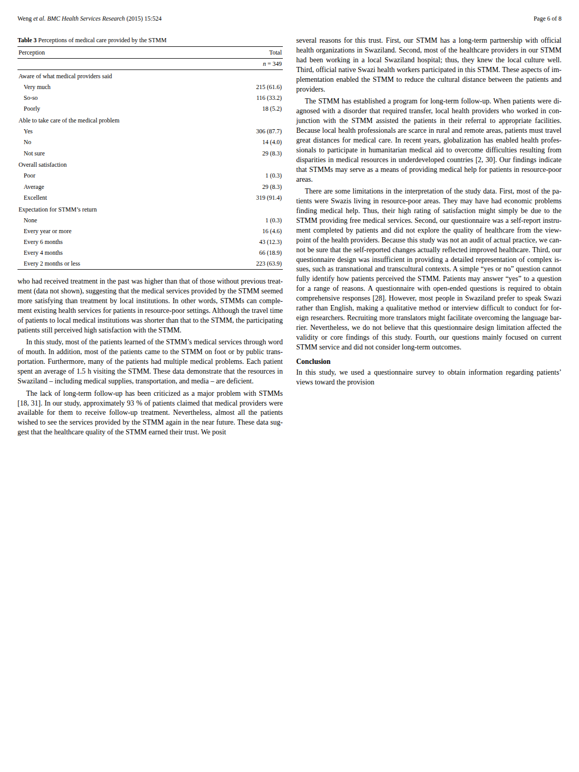Weng et al. BMC Health Services Research (2015) 15:524
Page 6 of 8
Table 3 Perceptions of medical care provided by the STMM
| Perception | Total |
| --- | --- |
| | n = 349 |
| Aware of what medical providers said | |
| Very much | 215 (61.6) |
| So-so | 116 (33.2) |
| Poorly | 18 (5.2) |
| Able to take care of the medical problem | |
| Yes | 306 (87.7) |
| No | 14 (4.0) |
| Not sure | 29 (8.3) |
| Overall satisfaction | |
| Poor | 1 (0.3) |
| Average | 29 (8.3) |
| Excellent | 319 (91.4) |
| Expectation for STMM’s return | |
| None | 1 (0.3) |
| Every year or more | 16 (4.6) |
| Every 6 months | 43 (12.3) |
| Every 4 months | 66 (18.9) |
| Every 2 months or less | 223 (63.9) |
who had received treatment in the past was higher than that of those without previous treatment (data not shown), suggesting that the medical services provided by the STMM seemed more satisfying than treatment by local institutions. In other words, STMMs can complement existing health services for patients in resource-poor settings. Although the travel time of patients to local medical institutions was shorter than that to the STMM, the participating patients still perceived high satisfaction with the STMM.
In this study, most of the patients learned of the STMM’s medical services through word of mouth. In addition, most of the patients came to the STMM on foot or by public transportation. Furthermore, many of the patients had multiple medical problems. Each patient spent an average of 1.5 h visiting the STMM. These data demonstrate that the resources in Swaziland – including medical supplies, transportation, and media – are deficient.
The lack of long-term follow-up has been criticized as a major problem with STMMs [18, 31]. In our study, approximately 93 % of patients claimed that medical providers were available for them to receive follow-up treatment. Nevertheless, almost all the patients wished to see the services provided by the STMM again in the near future. These data suggest that the healthcare quality of the STMM earned their trust. We posit
several reasons for this trust. First, our STMM has a long-term partnership with official health organizations in Swaziland. Second, most of the healthcare providers in our STMM had been working in a local Swaziland hospital; thus, they knew the local culture well. Third, official native Swazi health workers participated in this STMM. These aspects of implementation enabled the STMM to reduce the cultural distance between the patients and providers.
The STMM has established a program for long-term follow-up. When patients were diagnosed with a disorder that required transfer, local health providers who worked in conjunction with the STMM assisted the patients in their referral to appropriate facilities. Because local health professionals are scarce in rural and remote areas, patients must travel great distances for medical care. In recent years, globalization has enabled health professionals to participate in humanitarian medical aid to overcome difficulties resulting from disparities in medical resources in underdeveloped countries [2, 30]. Our findings indicate that STMMs may serve as a means of providing medical help for patients in resource-poor areas.
There are some limitations in the interpretation of the study data. First, most of the patients were Swazis living in resource-poor areas. They may have had economic problems finding medical help. Thus, their high rating of satisfaction might simply be due to the STMM providing free medical services. Second, our questionnaire was a self-report instrument completed by patients and did not explore the quality of healthcare from the viewpoint of the health providers. Because this study was not an audit of actual practice, we cannot be sure that the self-reported changes actually reflected improved healthcare. Third, our questionnaire design was insufficient in providing a detailed representation of complex issues, such as transnational and transcultural contexts. A simple “yes or no” question cannot fully identify how patients perceived the STMM. Patients may answer “yes” to a question for a range of reasons. A questionnaire with open-ended questions is required to obtain comprehensive responses [28]. However, most people in Swaziland prefer to speak Swazi rather than English, making a qualitative method or interview difficult to conduct for foreign researchers. Recruiting more translators might facilitate overcoming the language barrier. Nevertheless, we do not believe that this questionnaire design limitation affected the validity or core findings of this study. Fourth, our questions mainly focused on current STMM service and did not consider long-term outcomes.
Conclusion
In this study, we used a questionnaire survey to obtain information regarding patients’ views toward the provision